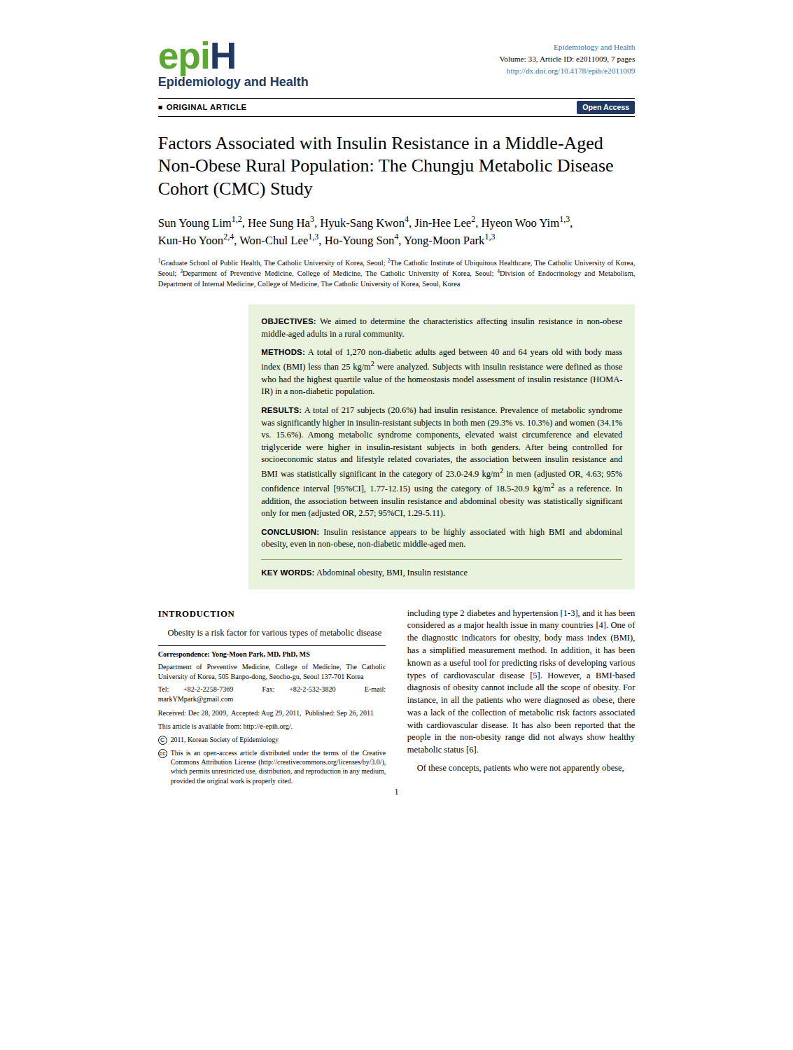epi H
Epidemiology and Health
Epidemiology and Health
Volume: 33, Article ID: e2011009, 7 pages
http://dx.doi.org/10.4178/epih/e2011009
ORIGINAL ARTICLE
Open Access
Factors Associated with Insulin Resistance in a Middle-Aged Non-Obese Rural Population: The Chungju Metabolic Disease Cohort (CMC) Study
Sun Young Lim1,2, Hee Sung Ha3, Hyuk-Sang Kwon4, Jin-Hee Lee2, Hyeon Woo Yim1,3,
Kun-Ho Yoon2,4, Won-Chul Lee1,3, Ho-Young Son4, Yong-Moon Park1,3
1Graduate School of Public Health, The Catholic University of Korea, Seoul; 2The Catholic Institute of Ubiquitous Healthcare, The Catholic University of Korea, Seoul; 3Department of Preventive Medicine, College of Medicine, The Catholic University of Korea, Seoul; 4Division of Endocrinology and Metabolism, Department of Internal Medicine, College of Medicine, The Catholic University of Korea, Seoul, Korea
OBJECTIVES: We aimed to determine the characteristics affecting insulin resistance in non-obese middle-aged adults in a rural community.
METHODS: A total of 1,270 non-diabetic adults aged between 40 and 64 years old with body mass index (BMI) less than 25 kg/m2 were analyzed. Subjects with insulin resistance were defined as those who had the highest quartile value of the homeostasis model assessment of insulin resistance (HOMA-IR) in a non-diabetic population.
RESULTS: A total of 217 subjects (20.6%) had insulin resistance. Prevalence of metabolic syndrome was significantly higher in insulin-resistant subjects in both men (29.3% vs. 10.3%) and women (34.1% vs. 15.6%). Among metabolic syndrome components, elevated waist circumference and elevated triglyceride were higher in insulin-resistant subjects in both genders. After being controlled for socioeconomic status and lifestyle related covariates, the association between insulin resistance and BMI was statistically significant in the category of 23.0-24.9 kg/m2 in men (adjusted OR, 4.63; 95% confidence interval [95%CI], 1.77-12.15) using the category of 18.5-20.9 kg/m2 as a reference. In addition, the association between insulin resistance and abdominal obesity was statistically significant only for men (adjusted OR, 2.57; 95%CI, 1.29-5.11).
CONCLUSION: Insulin resistance appears to be highly associated with high BMI and abdominal obesity, even in non-obese, non-diabetic middle-aged men.
KEY WORDS: Abdominal obesity, BMI, Insulin resistance
INTRODUCTION
Obesity is a risk factor for various types of metabolic disease
Correspondence: Yong-Moon Park, MD, PhD, MS
Department of Preventive Medicine, College of Medicine, The Catholic University of Korea, 505 Banpo-dong, Seocho-gu, Seoul 137-701 Korea
Tel: +82-2-2258-7369 Fax: +82-2-532-3820 E-mail: markYMpark@gmail.com
Received: Dec 28, 2009, Accepted: Aug 29, 2011, Published: Sep 26, 2011
This article is available from: http://e-epih.org/.
C
2011, Korean Society of Epidemiology
cc
This is an open-access article distributed under the terms of the Creative Commons Attribution License (http://creativecommons.org/licenses/by/3.0/), which permits unrestricted use, distribution, and reproduction in any medium, provided the original work is properly cited.
including type 2 diabetes and hypertension [1-3], and it has been considered as a major health issue in many countries [4]. One of the diagnostic indicators for obesity, body mass index (BMI), has a simplified measurement method. In addition, it has been known as a useful tool for predicting risks of developing various types of cardiovascular disease [5]. However, a BMI-based diagnosis of obesity cannot include all the scope of obesity. For instance, in all the patients who were diagnosed as obese, there was a lack of the collection of metabolic risk factors associated with cardiovascular disease. It has also been reported that the people in the non-obesity range did not always show healthy metabolic status [6].
Of these concepts, patients who were not apparently obese,
1